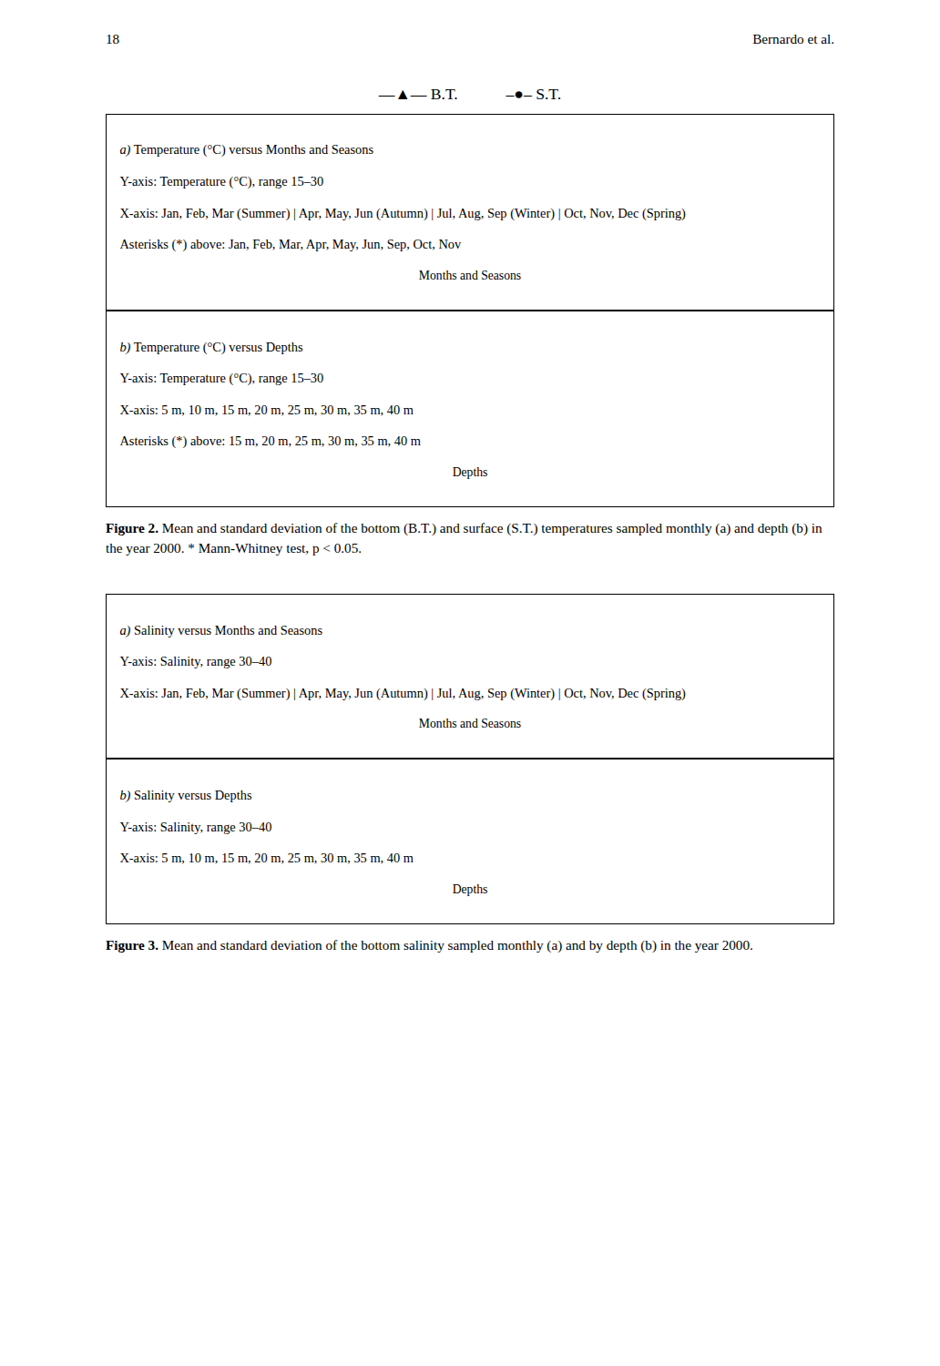18 Bernardo et al.
—▲— B.T. –●– S.T.
a) Temperature (°C) versus Months and Seasons
Y-axis: Temperature (°C), range 15–30
X-axis: Jan, Feb, Mar (Summer) | Apr, May, Jun (Autumn) | Jul, Aug, Sep (Winter) | Oct, Nov, Dec (Spring)
Asterisks (*) above: Jan, Feb, Mar, Apr, May, Jun, Sep, Oct, Nov
Months and Seasons
b) Temperature (°C) versus Depths
Y-axis: Temperature (°C), range 15–30
X-axis: 5 m, 10 m, 15 m, 20 m, 25 m, 30 m, 35 m, 40 m
Asterisks (*) above: 15 m, 20 m, 25 m, 30 m, 35 m, 40 m
Depths
Figure 2. Mean and standard deviation of the bottom (B.T.) and surface (S.T.) temperatures sampled monthly (a) and depth (b) in the year 2000. * Mann-Whitney test, p < 0.05.
a) Salinity versus Months and Seasons
Y-axis: Salinity, range 30–40
X-axis: Jan, Feb, Mar (Summer) | Apr, May, Jun (Autumn) | Jul, Aug, Sep (Winter) | Oct, Nov, Dec (Spring)
Months and Seasons
b) Salinity versus Depths
Y-axis: Salinity, range 30–40
X-axis: 5 m, 10 m, 15 m, 20 m, 25 m, 30 m, 35 m, 40 m
Depths
Figure 3. Mean and standard deviation of the bottom salinity sampled monthly (a) and by depth (b) in the year 2000.